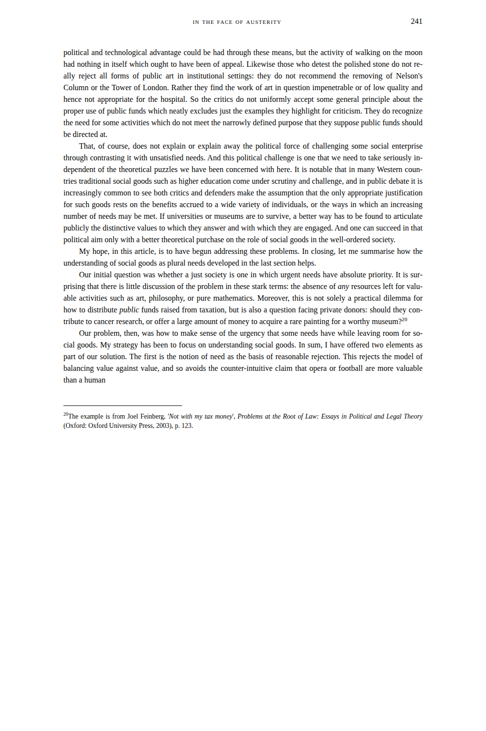in the face of austerity 241
political and technological advantage could be had through these means, but the activity of walking on the moon had nothing in itself which ought to have been of appeal. Likewise those who detest the polished stone do not really reject all forms of public art in institutional settings: they do not recommend the removing of Nelson's Column or the Tower of London. Rather they find the work of art in question impenetrable or of low quality and hence not appropriate for the hospital. So the critics do not uniformly accept some general principle about the proper use of public funds which neatly excludes just the examples they highlight for criticism. They do recognize the need for some activities which do not meet the narrowly defined purpose that they suppose public funds should be directed at.
That, of course, does not explain or explain away the political force of challenging some social enterprise through contrasting it with unsatisfied needs. And this political challenge is one that we need to take seriously independent of the theoretical puzzles we have been concerned with here. It is notable that in many Western countries traditional social goods such as higher education come under scrutiny and challenge, and in public debate it is increasingly common to see both critics and defenders make the assumption that the only appropriate justification for such goods rests on the benefits accrued to a wide variety of individuals, or the ways in which an increasing number of needs may be met. If universities or museums are to survive, a better way has to be found to articulate publicly the distinctive values to which they answer and with which they are engaged. And one can succeed in that political aim only with a better theoretical purchase on the role of social goods in the well-ordered society.
My hope, in this article, is to have begun addressing these problems. In closing, let me summarise how the understanding of social goods as plural needs developed in the last section helps.
Our initial question was whether a just society is one in which urgent needs have absolute priority. It is surprising that there is little discussion of the problem in these stark terms: the absence of any resources left for valuable activities such as art, philosophy, or pure mathematics. Moreover, this is not solely a practical dilemma for how to distribute public funds raised from taxation, but is also a question facing private donors: should they contribute to cancer research, or offer a large amount of money to acquire a rare painting for a worthy museum?20
Our problem, then, was how to make sense of the urgency that some needs have while leaving room for social goods. My strategy has been to focus on understanding social goods. In sum, I have offered two elements as part of our solution. The first is the notion of need as the basis of reasonable rejection. This rejects the model of balancing value against value, and so avoids the counter-intuitive claim that opera or football are more valuable than a human
20The example is from Joel Feinberg, 'Not with my tax money', Problems at the Root of Law: Essays in Political and Legal Theory (Oxford: Oxford University Press, 2003), p. 123.